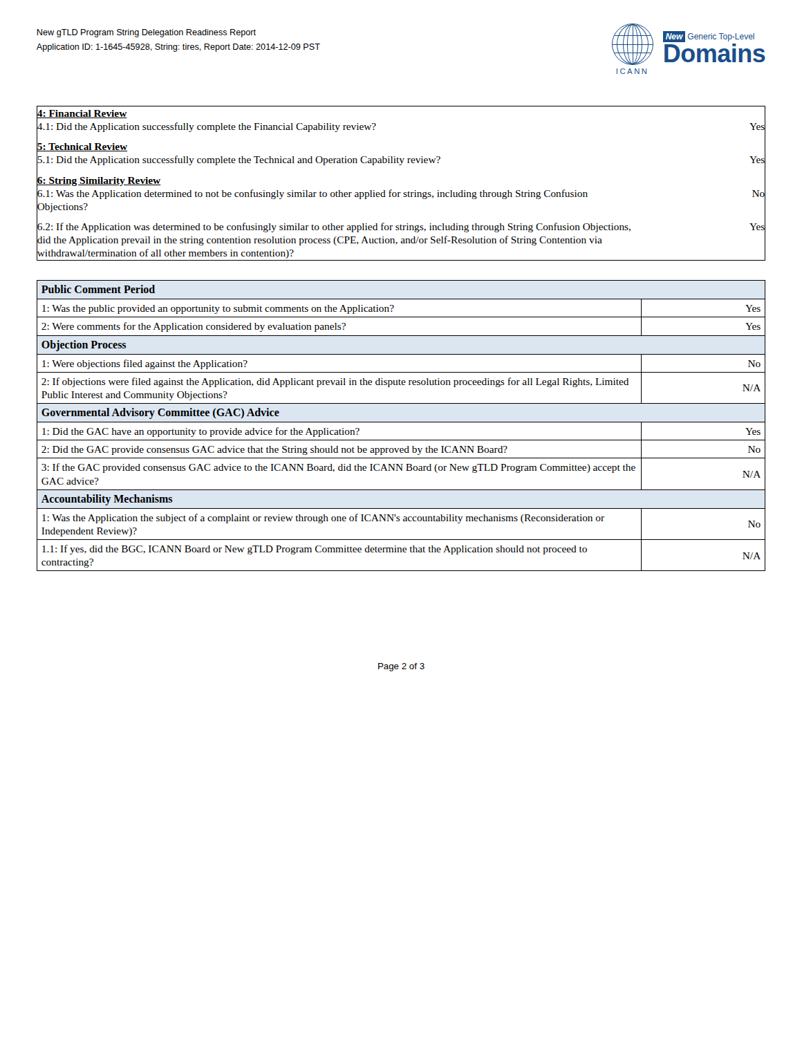New gTLD Program String Delegation Readiness Report
Application ID: 1-1645-45928, String: tires, Report Date: 2014-12-09 PST
ICANN
New Generic Top-Level
Domains
| 4: Financial Review |
| 4.1: Did the Application successfully complete the Financial Capability review? | Yes |
| 5: Technical Review |
| 5.1: Did the Application successfully complete the Technical and Operation Capability review? | Yes |
| 6: String Similarity Review |
| 6.1: Was the Application determined to not be confusingly similar to other applied for strings, including through String Confusion Objections? | No |
| 6.2: If the Application was determined to be confusingly similar to other applied for strings, including through String Confusion Objections, did the Application prevail in the string contention resolution process (CPE, Auction, and/or Self-Resolution of String Contention via withdrawal/termination of all other members in contention)? | Yes |
| Public Comment Period |
| 1: Was the public provided an opportunity to submit comments on the Application? | Yes |
| 2: Were comments for the Application considered by evaluation panels? | Yes |
| Objection Process |
| 1: Were objections filed against the Application? | No |
| 2: If objections were filed against the Application, did Applicant prevail in the dispute resolution proceedings for all Legal Rights, Limited Public Interest and Community Objections? | N/A |
| Governmental Advisory Committee (GAC) Advice |
| 1: Did the GAC have an opportunity to provide advice for the Application? | Yes |
| 2: Did the GAC provide consensus GAC advice that the String should not be approved by the ICANN Board? | No |
| 3: If the GAC provided consensus GAC advice to the ICANN Board, did the ICANN Board (or New gTLD Program Committee) accept the GAC advice? | N/A |
| Accountability Mechanisms |
| 1: Was the Application the subject of a complaint or review through one of ICANN's accountability mechanisms (Reconsideration or Independent Review)? | No |
| 1.1: If yes, did the BGC, ICANN Board or New gTLD Program Committee determine that the Application should not proceed to contracting? | N/A |
Page 2 of 3